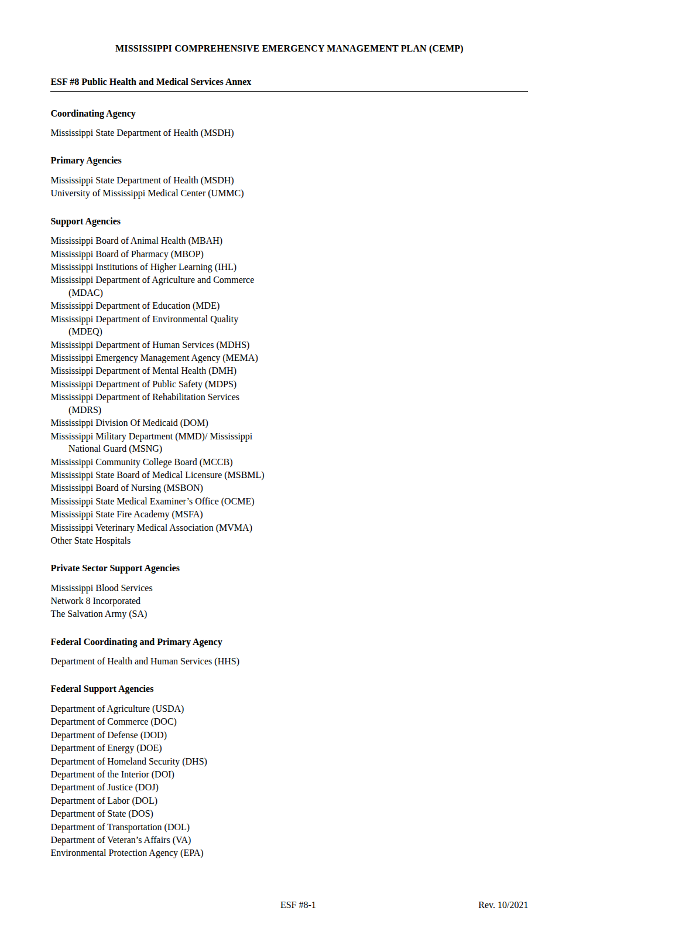MISSISSIPPI COMPREHENSIVE EMERGENCY MANAGEMENT PLAN (CEMP)
ESF #8 Public Health and Medical Services Annex
Coordinating Agency
Mississippi State Department of Health (MSDH)
Primary Agencies
Mississippi State Department of Health (MSDH)
University of Mississippi Medical Center (UMMC)
Support Agencies
Mississippi Board of Animal Health (MBAH)
Mississippi Board of Pharmacy (MBOP)
Mississippi Institutions of Higher Learning (IHL)
Mississippi Department of Agriculture and Commerce (MDAC)
Mississippi Department of Education (MDE)
Mississippi Department of Environmental Quality (MDEQ)
Mississippi Department of Human Services (MDHS)
Mississippi Emergency Management Agency (MEMA)
Mississippi Department of Mental Health (DMH)
Mississippi Department of Public Safety (MDPS)
Mississippi Department of Rehabilitation Services (MDRS)
Mississippi Division Of Medicaid (DOM)
Mississippi Military Department (MMD)/ Mississippi National Guard (MSNG)
Mississippi Community College Board (MCCB)
Mississippi State Board of Medical Licensure (MSBML)
Mississippi Board of Nursing (MSBON)
Mississippi State Medical Examiner’s Office (OCME)
Mississippi State Fire Academy (MSFA)
Mississippi Veterinary Medical Association (MVMA)
Other State Hospitals
Private Sector Support Agencies
Mississippi Blood Services
Network 8 Incorporated
The Salvation Army (SA)
Federal Coordinating and Primary Agency
Department of Health and Human Services (HHS)
Federal Support Agencies
Department of Agriculture (USDA)
Department of Commerce (DOC)
Department of Defense (DOD)
Department of Energy (DOE)
Department of Homeland Security (DHS)
Department of the Interior (DOI)
Department of Justice (DOJ)
Department of Labor (DOL)
Department of State (DOS)
Department of Transportation (DOL)
Department of Veteran’s Affairs (VA)
Environmental Protection Agency (EPA)
ESF #8-1
Rev. 10/2021